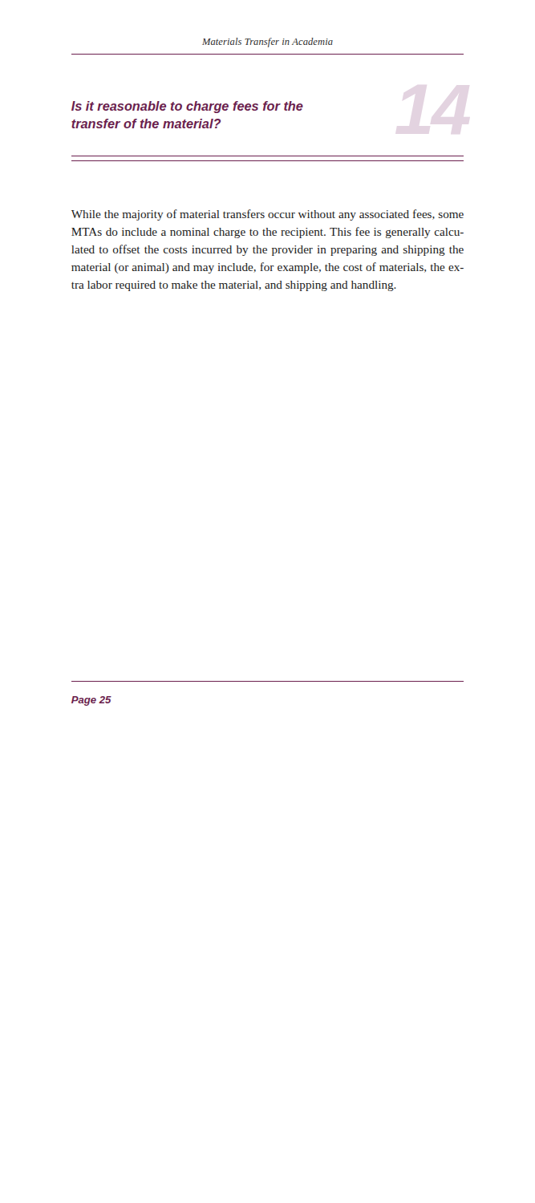Materials Transfer in Academia
14
Is it reasonable to charge fees for the transfer of the material?
While the majority of material transfers occur without any associated fees, some MTAs do include a nominal charge to the recipient. This fee is generally calculated to offset the costs incurred by the provider in preparing and shipping the material (or animal) and may include, for example, the cost of materials, the extra labor required to make the material, and shipping and handling.
Page 25